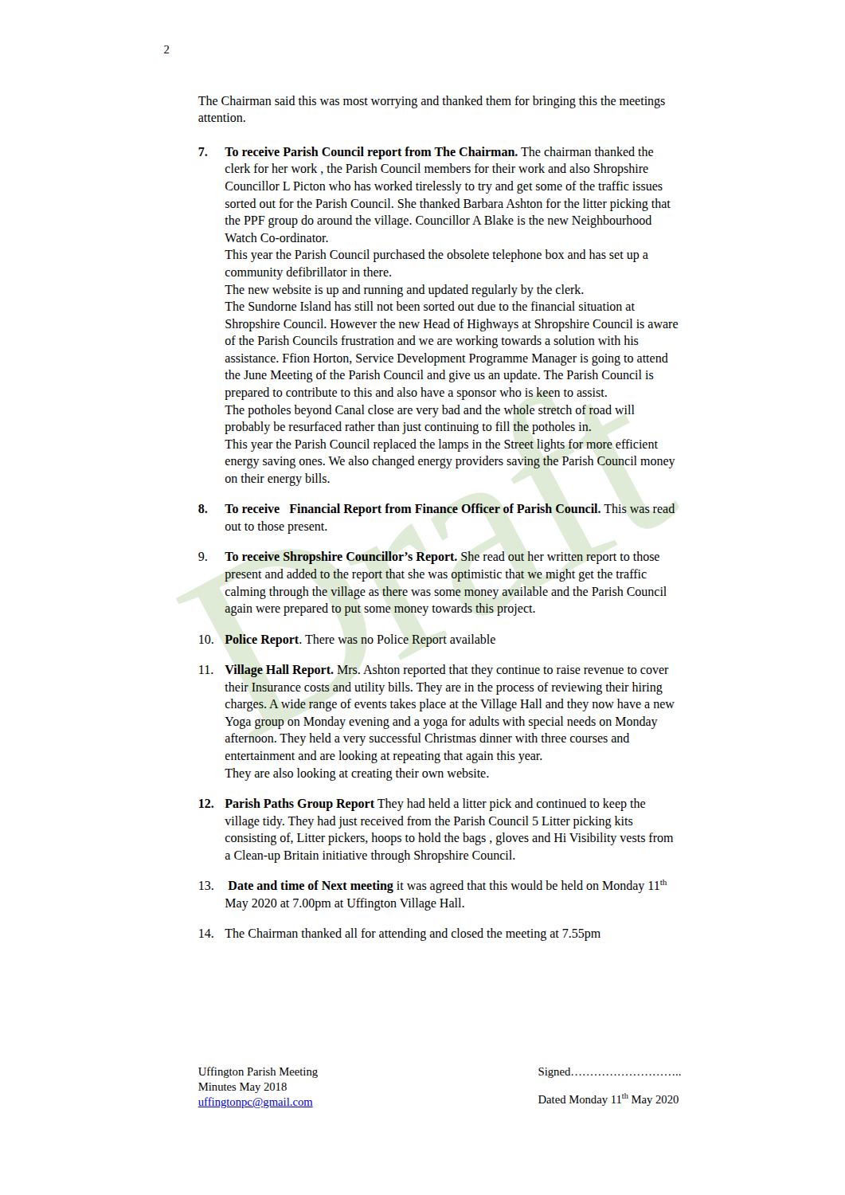Draft
2
The Chairman said this was most worrying and thanked them for bringing this the meetings attention.
7. To receive Parish Council report from The Chairman. The chairman thanked the clerk for her work , the Parish Council members for their work and also Shropshire Councillor L Picton who has worked tirelessly to try and get some of the traffic issues sorted out for the Parish Council. She thanked Barbara Ashton for the litter picking that the PPF group do around the village. Councillor A Blake is the new Neighbourhood Watch Co-ordinator.
This year the Parish Council purchased the obsolete telephone box and has set up a community defibrillator in there.
The new website is up and running and updated regularly by the clerk.
The Sundorne Island has still not been sorted out due to the financial situation at Shropshire Council. However the new Head of Highways at Shropshire Council is aware of the Parish Councils frustration and we are working towards a solution with his assistance. Ffion Horton, Service Development Programme Manager is going to attend the June Meeting of the Parish Council and give us an update. The Parish Council is prepared to contribute to this and also have a sponsor who is keen to assist.
The potholes beyond Canal close are very bad and the whole stretch of road will probably be resurfaced rather than just continuing to fill the potholes in.
This year the Parish Council replaced the lamps in the Street lights for more efficient energy saving ones. We also changed energy providers saving the Parish Council money on their energy bills.
8. To receive Financial Report from Finance Officer of Parish Council. This was read out to those present.
9. To receive Shropshire Councillor’s Report. She read out her written report to those present and added to the report that she was optimistic that we might get the traffic calming through the village as there was some money available and the Parish Council again were prepared to put some money towards this project.
10. Police Report. There was no Police Report available
11. Village Hall Report. Mrs. Ashton reported that they continue to raise revenue to cover their Insurance costs and utility bills. They are in the process of reviewing their hiring charges. A wide range of events takes place at the Village Hall and they now have a new Yoga group on Monday evening and a yoga for adults with special needs on Monday afternoon. They held a very successful Christmas dinner with three courses and entertainment and are looking at repeating that again this year.
They are also looking at creating their own website.
12. Parish Paths Group Report They had held a litter pick and continued to keep the village tidy. They had just received from the Parish Council 5 Litter picking kits consisting of, Litter pickers, hoops to hold the bags , gloves and Hi Visibility vests from a Clean-up Britain initiative through Shropshire Council.
13. Date and time of Next meeting it was agreed that this would be held on Monday 11th May 2020 at 7.00pm at Uffington Village Hall.
14. The Chairman thanked all for attending and closed the meeting at 7.55pm
Uffington Parish Meeting
Minutes May 2018
uffingtonpc@gmail.com
Signed………………………..
Dated Monday 11th May 2020